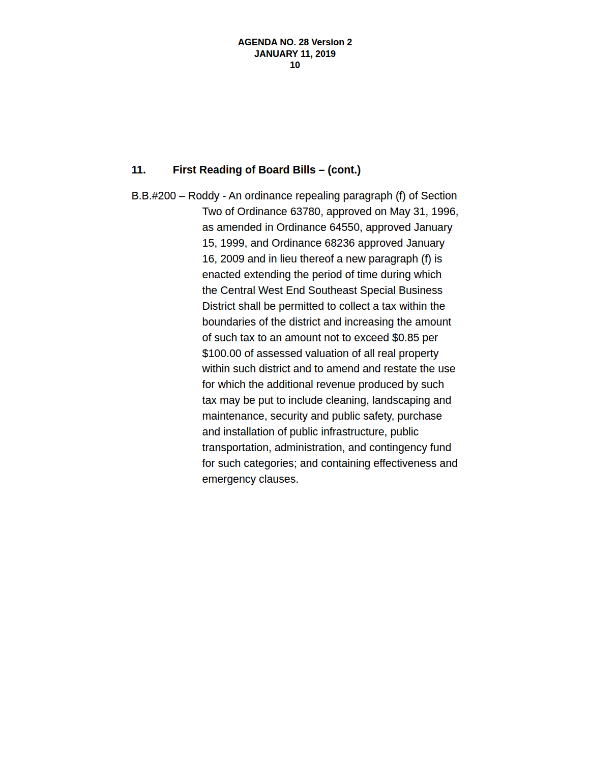AGENDA NO. 28 Version 2 JANUARY 11, 2019 10
11. First Reading of Board Bills – (cont.)
B.B.#200 – Roddy - An ordinance repealing paragraph (f) of Section Two of Ordinance 63780, approved on May 31, 1996, as amended in Ordinance 64550, approved January 15, 1999, and Ordinance 68236 approved January 16, 2009 and in lieu thereof a new paragraph (f) is enacted extending the period of time during which the Central West End Southeast Special Business District shall be permitted to collect a tax within the boundaries of the district and increasing the amount of such tax to an amount not to exceed $0.85 per $100.00 of assessed valuation of all real property within such district and to amend and restate the use for which the additional revenue produced by such tax may be put to include cleaning, landscaping and maintenance, security and public safety, purchase and installation of public infrastructure, public transportation, administration, and contingency fund for such categories; and containing effectiveness and emergency clauses.